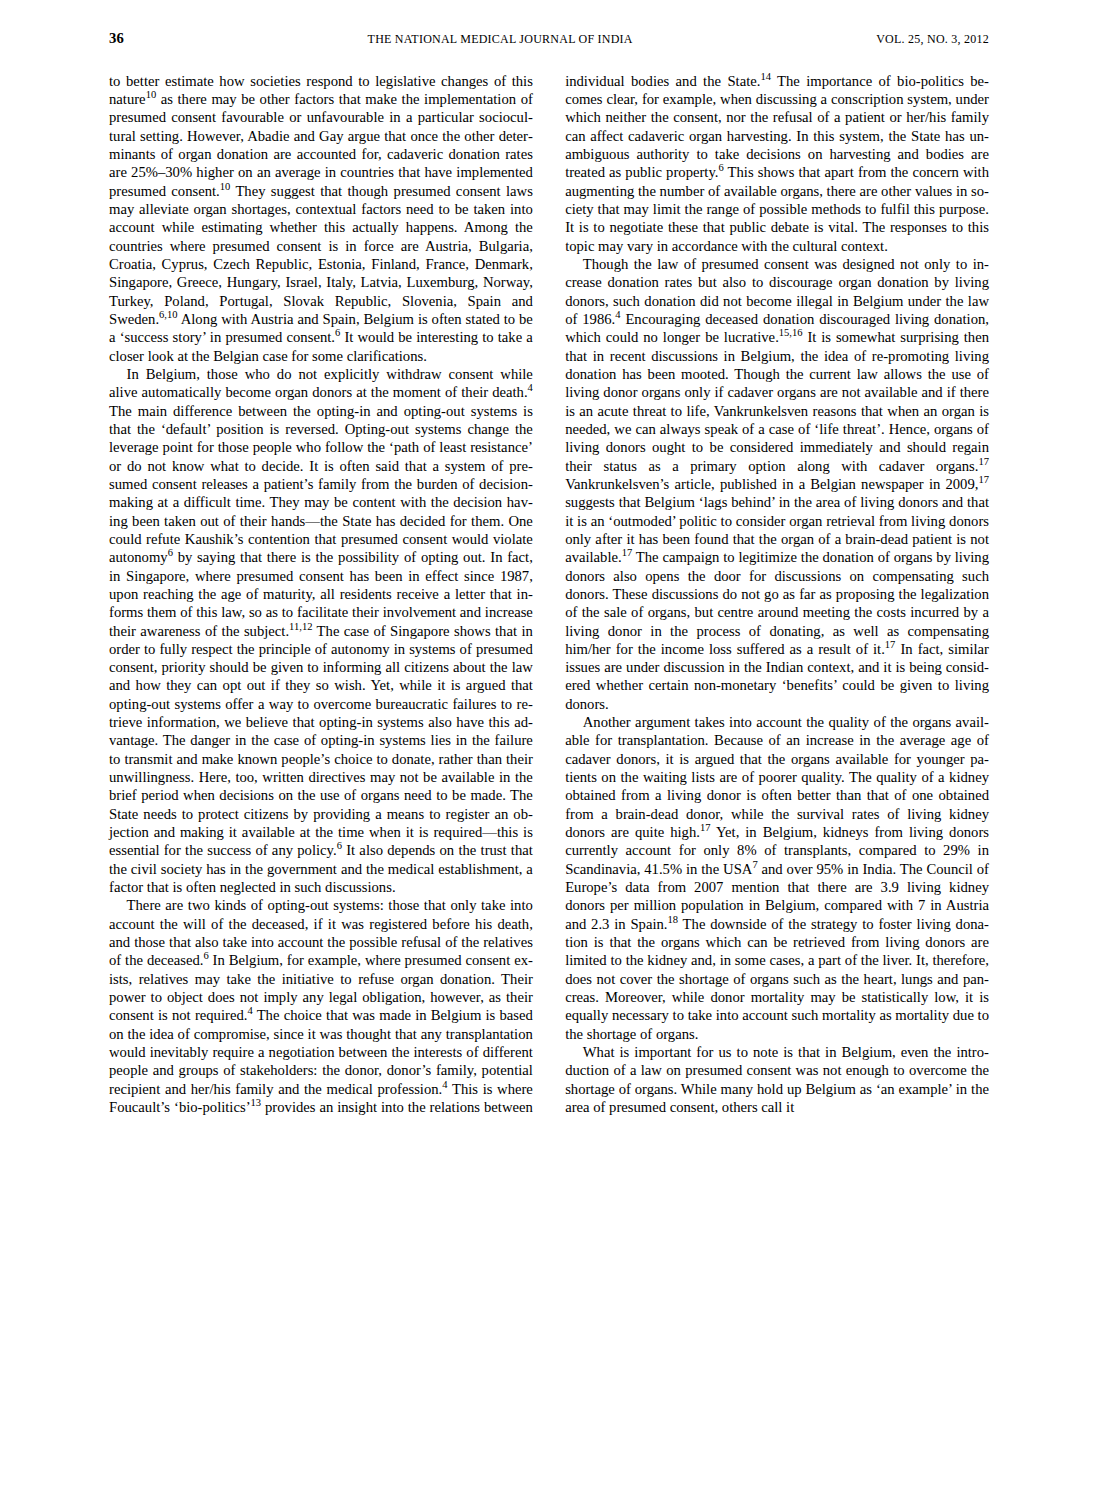36 The National Medical Journal of India Vol. 25, No. 3, 2012
to better estimate how societies respond to legislative changes of this nature10 as there may be other factors that make the implementation of presumed consent favourable or unfavourable in a particular sociocultural setting. However, Abadie and Gay argue that once the other determinants of organ donation are accounted for, cadaveric donation rates are 25%–30% higher on an average in countries that have implemented presumed consent.10 They suggest that though presumed consent laws may alleviate organ shortages, contextual factors need to be taken into account while estimating whether this actually happens. Among the countries where presumed consent is in force are Austria, Bulgaria, Croatia, Cyprus, Czech Republic, Estonia, Finland, France, Denmark, Singapore, Greece, Hungary, Israel, Italy, Latvia, Luxemburg, Norway, Turkey, Poland, Portugal, Slovak Republic, Slovenia, Spain and Sweden.6,10 Along with Austria and Spain, Belgium is often stated to be a ‘success story’ in presumed consent.6 It would be interesting to take a closer look at the Belgian case for some clarifications.
In Belgium, those who do not explicitly withdraw consent while alive automatically become organ donors at the moment of their death.4 The main difference between the opting-in and opting-out systems is that the ‘default’ position is reversed. Opting-out systems change the leverage point for those people who follow the ‘path of least resistance’ or do not know what to decide. It is often said that a system of presumed consent releases a patient’s family from the burden of decision-making at a difficult time. They may be content with the decision having been taken out of their hands—the State has decided for them. One could refute Kaushik’s contention that presumed consent would violate autonomy6 by saying that there is the possibility of opting out. In fact, in Singapore, where presumed consent has been in effect since 1987, upon reaching the age of maturity, all residents receive a letter that informs them of this law, so as to facilitate their involvement and increase their awareness of the subject.11,12 The case of Singapore shows that in order to fully respect the principle of autonomy in systems of presumed consent, priority should be given to informing all citizens about the law and how they can opt out if they so wish. Yet, while it is argued that opting-out systems offer a way to overcome bureaucratic failures to retrieve information, we believe that opting-in systems also have this advantage. The danger in the case of opting-in systems lies in the failure to transmit and make known people’s choice to donate, rather than their unwillingness. Here, too, written directives may not be available in the brief period when decisions on the use of organs need to be made. The State needs to protect citizens by providing a means to register an objection and making it available at the time when it is required—this is essential for the success of any policy.6 It also depends on the trust that the civil society has in the government and the medical establishment, a factor that is often neglected in such discussions.
There are two kinds of opting-out systems: those that only take into account the will of the deceased, if it was registered before his death, and those that also take into account the possible refusal of the relatives of the deceased.6 In Belgium, for example, where presumed consent exists, relatives may take the initiative to refuse organ donation. Their power to object does not imply any legal obligation, however, as their consent is not required.4 The choice that was made in Belgium is based on the idea of compromise, since it was thought that any transplantation would inevitably require a negotiation between the interests of different people and groups of stakeholders: the donor, donor’s family, potential recipient and her/his family and the medical profession.4 This is where Foucault’s ‘bio-politics’13 provides an insight into the relations between individual bodies and the State.14 The importance of bio-politics becomes clear, for example, when discussing a conscription system, under which neither the consent, nor the refusal of a patient or her/his family can affect cadaveric organ harvesting. In this system, the State has unambiguous authority to take decisions on harvesting and bodies are treated as public property.6 This shows that apart from the concern with augmenting the number of available organs, there are other values in society that may limit the range of possible methods to fulfil this purpose. It is to negotiate these that public debate is vital. The responses to this topic may vary in accordance with the cultural context.
Though the law of presumed consent was designed not only to increase donation rates but also to discourage organ donation by living donors, such donation did not become illegal in Belgium under the law of 1986.4 Encouraging deceased donation discouraged living donation, which could no longer be lucrative.15,16 It is somewhat surprising then that in recent discussions in Belgium, the idea of re-promoting living donation has been mooted. Though the current law allows the use of living donor organs only if cadaver organs are not available and if there is an acute threat to life, Vankrunkelsven reasons that when an organ is needed, we can always speak of a case of ‘life threat’. Hence, organs of living donors ought to be considered immediately and should regain their status as a primary option along with cadaver organs.17 Vankrunkelsven’s article, published in a Belgian newspaper in 2009,17 suggests that Belgium ‘lags behind’ in the area of living donors and that it is an ‘outmoded’ politic to consider organ retrieval from living donors only after it has been found that the organ of a brain-dead patient is not available.17 The campaign to legitimize the donation of organs by living donors also opens the door for discussions on compensating such donors. These discussions do not go as far as proposing the legalization of the sale of organs, but centre around meeting the costs incurred by a living donor in the process of donating, as well as compensating him/her for the income loss suffered as a result of it.17 In fact, similar issues are under discussion in the Indian context, and it is being considered whether certain non-monetary ‘benefits’ could be given to living donors.
Another argument takes into account the quality of the organs available for transplantation. Because of an increase in the average age of cadaver donors, it is argued that the organs available for younger patients on the waiting lists are of poorer quality. The quality of a kidney obtained from a living donor is often better than that of one obtained from a brain-dead donor, while the survival rates of living kidney donors are quite high.17 Yet, in Belgium, kidneys from living donors currently account for only 8% of transplants, compared to 29% in Scandinavia, 41.5% in the USA7 and over 95% in India. The Council of Europe’s data from 2007 mention that there are 3.9 living kidney donors per million population in Belgium, compared with 7 in Austria and 2.3 in Spain.18 The downside of the strategy to foster living donation is that the organs which can be retrieved from living donors are limited to the kidney and, in some cases, a part of the liver. It, therefore, does not cover the shortage of organs such as the heart, lungs and pancreas. Moreover, while donor mortality may be statistically low, it is equally necessary to take into account such mortality as mortality due to the shortage of organs.
What is important for us to note is that in Belgium, even the introduction of a law on presumed consent was not enough to overcome the shortage of organs. While many hold up Belgium as ‘an example’ in the area of presumed consent, others call it